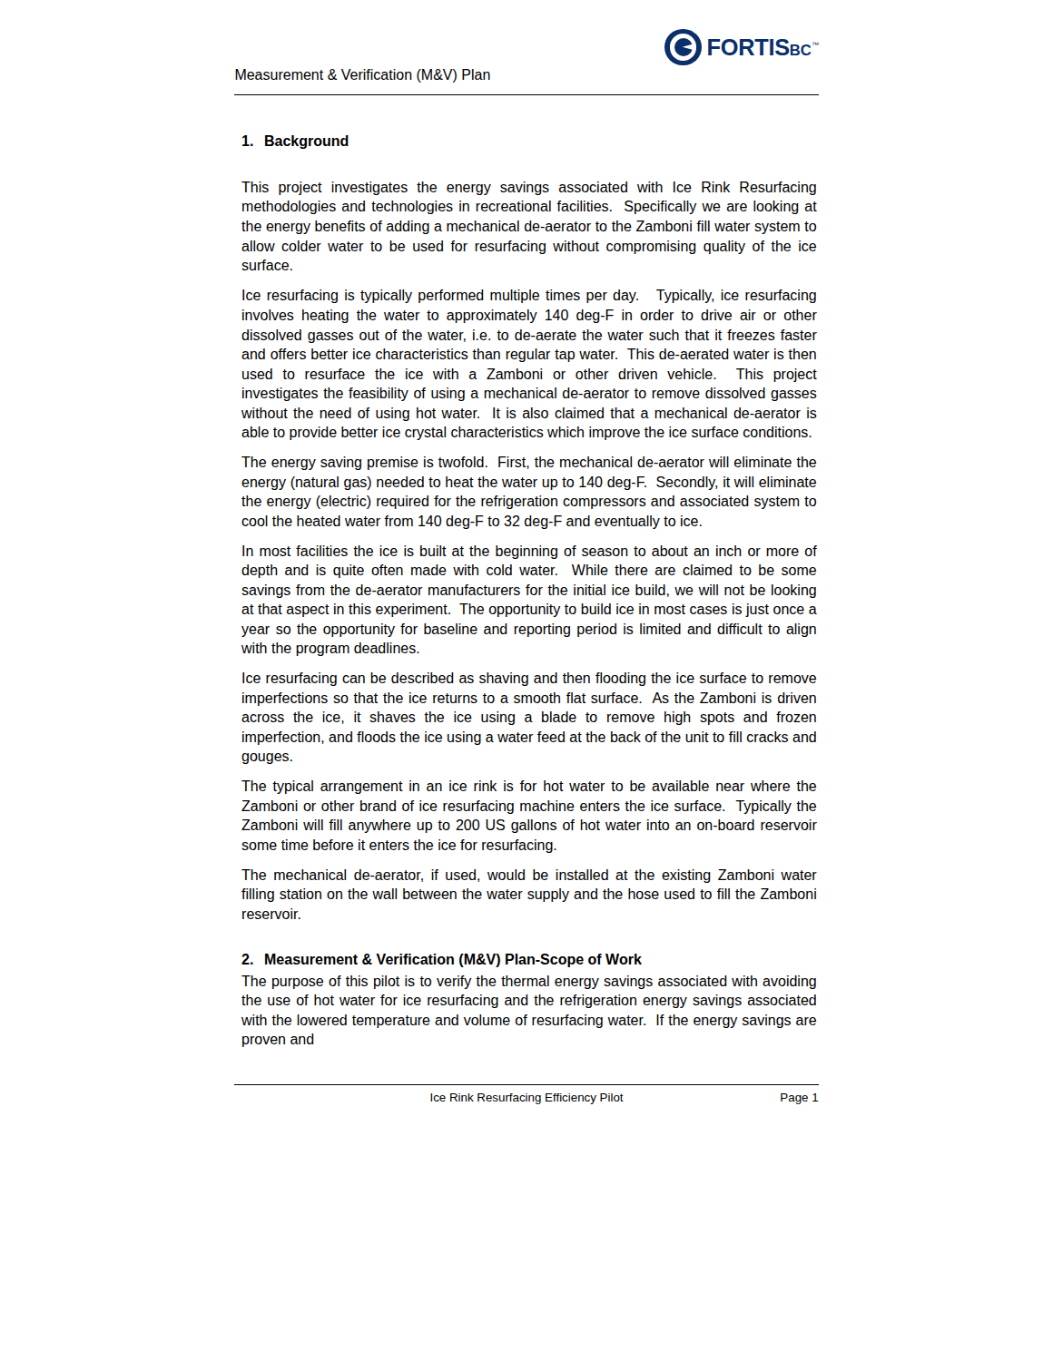FORTISBC™
Measurement & Verification (M&V) Plan
1. Background
This project investigates the energy savings associated with Ice Rink Resurfacing methodologies and technologies in recreational facilities. Specifically we are looking at the energy benefits of adding a mechanical de-aerator to the Zamboni fill water system to allow colder water to be used for resurfacing without compromising quality of the ice surface.
Ice resurfacing is typically performed multiple times per day. Typically, ice resurfacing involves heating the water to approximately 140 deg-F in order to drive air or other dissolved gasses out of the water, i.e. to de-aerate the water such that it freezes faster and offers better ice characteristics than regular tap water. This de-aerated water is then used to resurface the ice with a Zamboni or other driven vehicle. This project investigates the feasibility of using a mechanical de-aerator to remove dissolved gasses without the need of using hot water. It is also claimed that a mechanical de-aerator is able to provide better ice crystal characteristics which improve the ice surface conditions.
The energy saving premise is twofold. First, the mechanical de-aerator will eliminate the energy (natural gas) needed to heat the water up to 140 deg-F. Secondly, it will eliminate the energy (electric) required for the refrigeration compressors and associated system to cool the heated water from 140 deg-F to 32 deg-F and eventually to ice.
In most facilities the ice is built at the beginning of season to about an inch or more of depth and is quite often made with cold water. While there are claimed to be some savings from the de-aerator manufacturers for the initial ice build, we will not be looking at that aspect in this experiment. The opportunity to build ice in most cases is just once a year so the opportunity for baseline and reporting period is limited and difficult to align with the program deadlines.
Ice resurfacing can be described as shaving and then flooding the ice surface to remove imperfections so that the ice returns to a smooth flat surface. As the Zamboni is driven across the ice, it shaves the ice using a blade to remove high spots and frozen imperfection, and floods the ice using a water feed at the back of the unit to fill cracks and gouges.
The typical arrangement in an ice rink is for hot water to be available near where the Zamboni or other brand of ice resurfacing machine enters the ice surface. Typically the Zamboni will fill anywhere up to 200 US gallons of hot water into an on-board reservoir some time before it enters the ice for resurfacing.
The mechanical de-aerator, if used, would be installed at the existing Zamboni water filling station on the wall between the water supply and the hose used to fill the Zamboni reservoir.
2. Measurement & Verification (M&V) Plan-Scope of Work
The purpose of this pilot is to verify the thermal energy savings associated with avoiding the use of hot water for ice resurfacing and the refrigeration energy savings associated with the lowered temperature and volume of resurfacing water. If the energy savings are proven and
Ice Rink Resurfacing Efficiency Pilot
Page 1